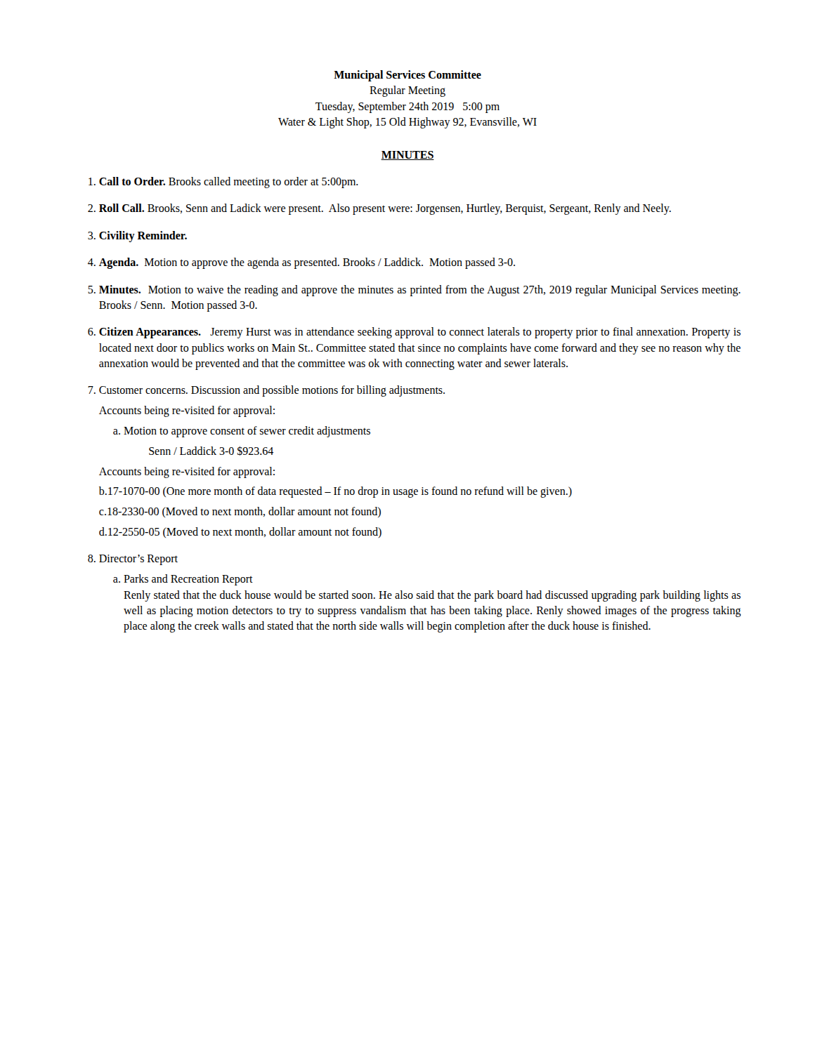Municipal Services Committee
Regular Meeting
Tuesday, September 24th 2019 5:00 pm
Water & Light Shop, 15 Old Highway 92, Evansville, WI
MINUTES
Call to Order. Brooks called meeting to order at 5:00pm.
Roll Call. Brooks, Senn and Ladick were present. Also present were: Jorgensen, Hurtley, Berquist, Sergeant, Renly and Neely.
Civility Reminder.
Agenda. Motion to approve the agenda as presented. Brooks / Laddick. Motion passed 3-0.
Minutes. Motion to waive the reading and approve the minutes as printed from the August 27th, 2019 regular Municipal Services meeting. Brooks / Senn. Motion passed 3-0.
Citizen Appearances. Jeremy Hurst was in attendance seeking approval to connect laterals to property prior to final annexation. Property is located next door to publics works on Main St.. Committee stated that since no complaints have come forward and they see no reason why the annexation would be prevented and that the committee was ok with connecting water and sewer laterals.
Customer concerns. Discussion and possible motions for billing adjustments.
Accounts being re-visited for approval:
Motion to approve consent of sewer credit adjustments
Senn / Laddick 3-0 $923.64
Accounts being re-visited for approval:
b.17-1070-00 (One more month of data requested – If no drop in usage is found no refund will be given.)
c.18-2330-00 (Moved to next month, dollar amount not found)
d.12-2550-05 (Moved to next month, dollar amount not found)
Director’s Report
Parks and Recreation Report
Renly stated that the duck house would be started soon. He also said that the park board had discussed upgrading park building lights as well as placing motion detectors to try to suppress vandalism that has been taking place. Renly showed images of the progress taking place along the creek walls and stated that the north side walls will begin completion after the duck house is finished.